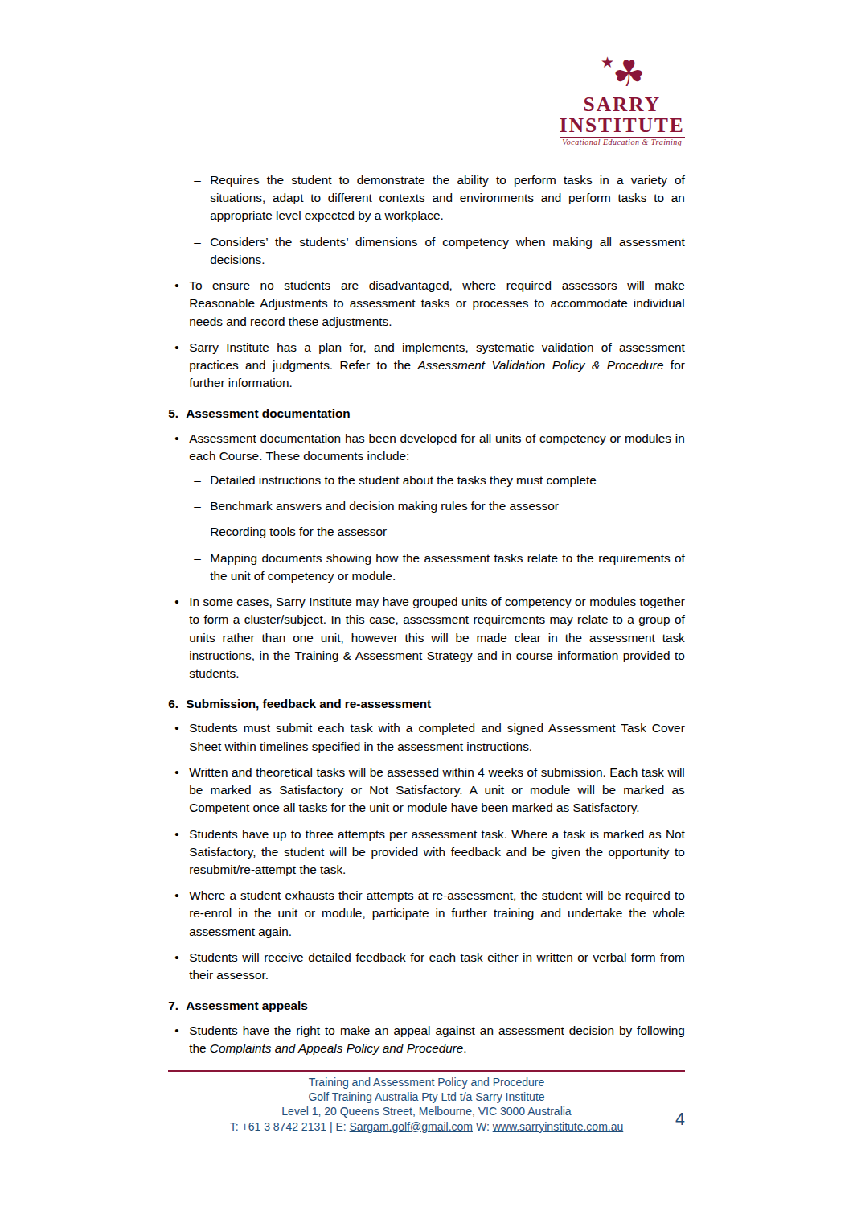★☘
SARRY
INSTITUTE
Vocational Education & Training
Requires the student to demonstrate the ability to perform tasks in a variety of situations, adapt to different contexts and environments and perform tasks to an appropriate level expected by a workplace.
Considers’ the students’ dimensions of competency when making all assessment decisions.
To ensure no students are disadvantaged, where required assessors will make Reasonable Adjustments to assessment tasks or processes to accommodate individual needs and record these adjustments.
Sarry Institute has a plan for, and implements, systematic validation of assessment practices and judgments. Refer to the Assessment Validation Policy & Procedure for further information.
5. Assessment documentation
Assessment documentation has been developed for all units of competency or modules in each Course. These documents include:
Detailed instructions to the student about the tasks they must complete
Benchmark answers and decision making rules for the assessor
Recording tools for the assessor
Mapping documents showing how the assessment tasks relate to the requirements of the unit of competency or module.
In some cases, Sarry Institute may have grouped units of competency or modules together to form a cluster/subject. In this case, assessment requirements may relate to a group of units rather than one unit, however this will be made clear in the assessment task instructions, in the Training & Assessment Strategy and in course information provided to students.
6. Submission, feedback and re-assessment
Students must submit each task with a completed and signed Assessment Task Cover Sheet within timelines specified in the assessment instructions.
Written and theoretical tasks will be assessed within 4 weeks of submission. Each task will be marked as Satisfactory or Not Satisfactory. A unit or module will be marked as Competent once all tasks for the unit or module have been marked as Satisfactory.
Students have up to three attempts per assessment task. Where a task is marked as Not Satisfactory, the student will be provided with feedback and be given the opportunity to resubmit/re-attempt the task.
Where a student exhausts their attempts at re-assessment, the student will be required to re-enrol in the unit or module, participate in further training and undertake the whole assessment again.
Students will receive detailed feedback for each task either in written or verbal form from their assessor.
7. Assessment appeals
Students have the right to make an appeal against an assessment decision by following the Complaints and Appeals Policy and Procedure.
Training and Assessment Policy and Procedure
Golf Training Australia Pty Ltd t/a Sarry Institute
Level 1, 20 Queens Street, Melbourne, VIC 3000 Australia
T: +61 3 8742 2131 | E: Sargam.golf@gmail.com W: www.sarryinstitute.com.au
4